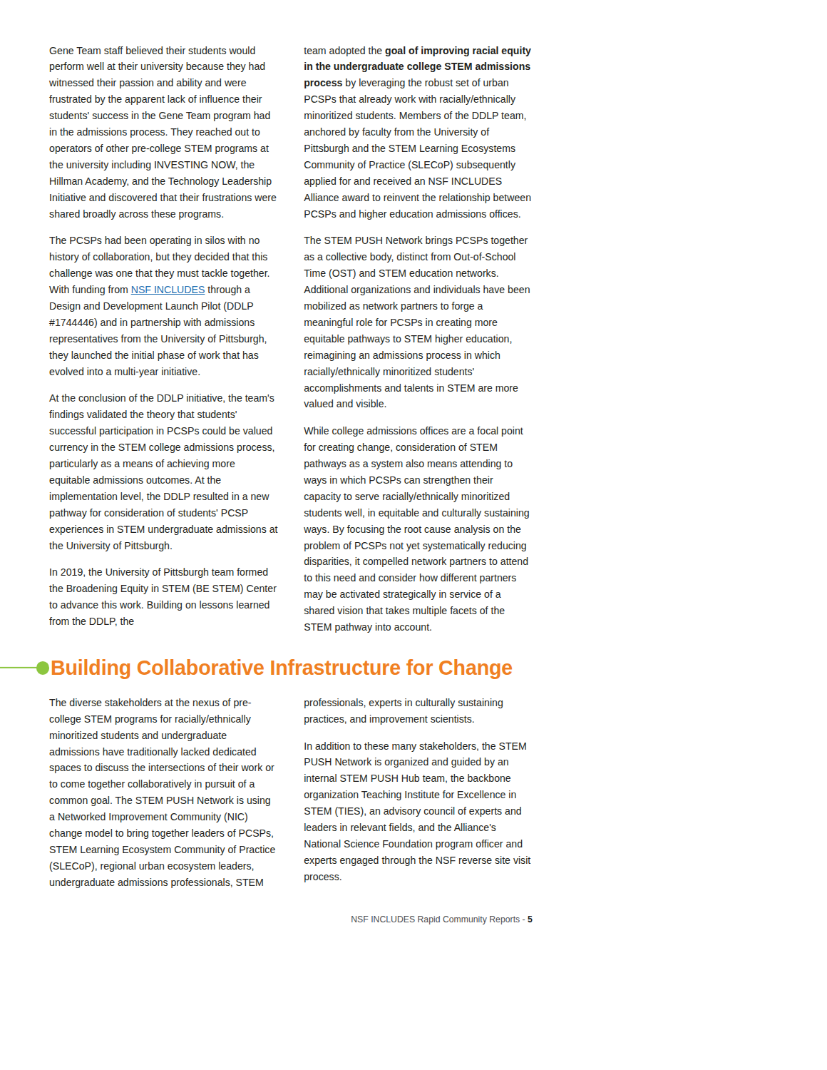Gene Team staff believed their students would perform well at their university because they had witnessed their passion and ability and were frustrated by the apparent lack of influence their students' success in the Gene Team program had in the admissions process. They reached out to operators of other pre-college STEM programs at the university including INVESTING NOW, the Hillman Academy, and the Technology Leadership Initiative and discovered that their frustrations were shared broadly across these programs.
The PCSPs had been operating in silos with no history of collaboration, but they decided that this challenge was one that they must tackle together. With funding from NSF INCLUDES through a Design and Development Launch Pilot (DDLP #1744446) and in partnership with admissions representatives from the University of Pittsburgh, they launched the initial phase of work that has evolved into a multi-year initiative.
At the conclusion of the DDLP initiative, the team's findings validated the theory that students' successful participation in PCSPs could be valued currency in the STEM college admissions process, particularly as a means of achieving more equitable admissions outcomes. At the implementation level, the DDLP resulted in a new pathway for consideration of students' PCSP experiences in STEM undergraduate admissions at the University of Pittsburgh.
In 2019, the University of Pittsburgh team formed the Broadening Equity in STEM (BE STEM) Center to advance this work. Building on lessons learned from the DDLP, the
team adopted the goal of improving racial equity in the undergraduate college STEM admissions process by leveraging the robust set of urban PCSPs that already work with racially/ethnically minoritized students. Members of the DDLP team, anchored by faculty from the University of Pittsburgh and the STEM Learning Ecosystems Community of Practice (SLECoP) subsequently applied for and received an NSF INCLUDES Alliance award to reinvent the relationship between PCSPs and higher education admissions offices.
The STEM PUSH Network brings PCSPs together as a collective body, distinct from Out-of-School Time (OST) and STEM education networks. Additional organizations and individuals have been mobilized as network partners to forge a meaningful role for PCSPs in creating more equitable pathways to STEM higher education, reimagining an admissions process in which racially/ethnically minoritized students' accomplishments and talents in STEM are more valued and visible.
While college admissions offices are a focal point for creating change, consideration of STEM pathways as a system also means attending to ways in which PCSPs can strengthen their capacity to serve racially/ethnically minoritized students well, in equitable and culturally sustaining ways. By focusing the root cause analysis on the problem of PCSPs not yet systematically reducing disparities, it compelled network partners to attend to this need and consider how different partners may be activated strategically in service of a shared vision that takes multiple facets of the STEM pathway into account.
Building Collaborative Infrastructure for Change
The diverse stakeholders at the nexus of pre-college STEM programs for racially/ethnically minoritized students and undergraduate admissions have traditionally lacked dedicated spaces to discuss the intersections of their work or to come together collaboratively in pursuit of a common goal. The STEM PUSH Network is using a Networked Improvement Community (NIC) change model to bring together leaders of PCSPs, STEM Learning Ecosystem Community of Practice (SLECoP), regional urban ecosystem leaders, undergraduate admissions professionals, STEM
professionals, experts in culturally sustaining practices, and improvement scientists.
In addition to these many stakeholders, the STEM PUSH Network is organized and guided by an internal STEM PUSH Hub team, the backbone organization Teaching Institute for Excellence in STEM (TIES), an advisory council of experts and leaders in relevant fields, and the Alliance's National Science Foundation program officer and experts engaged through the NSF reverse site visit process.
NSF INCLUDES Rapid Community Reports - 5